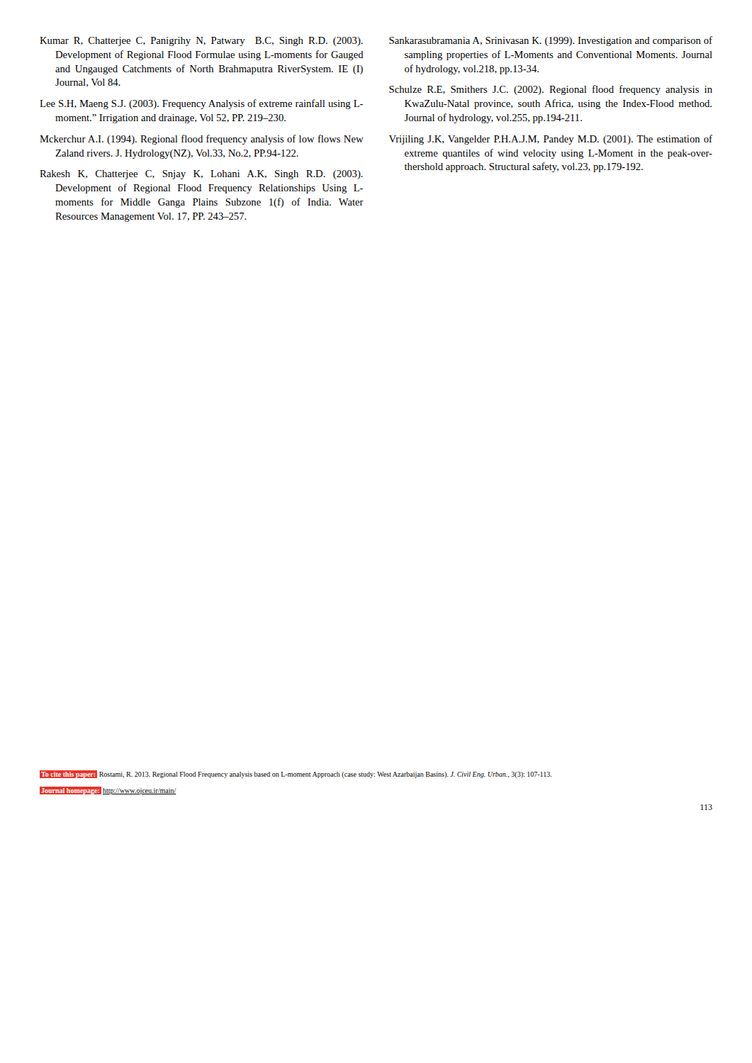Kumar R, Chatterjee C, Panigrihy N, Patwary B.C, Singh R.D. (2003). Development of Regional Flood Formulae using L-moments for Gauged and Ungauged Catchments of North Brahmaputra RiverSystem. IE (I) Journal, Vol 84.
Lee S.H, Maeng S.J. (2003). Frequency Analysis of extreme rainfall using L-moment.” Irrigation and drainage, Vol 52, PP. 219–230.
Mckerchur A.I. (1994). Regional flood frequency analysis of low flows New Zaland rivers. J. Hydrology(NZ), Vol.33, No.2, PP.94-122.
Rakesh K, Chatterjee C, Snjay K, Lohani A.K, Singh R.D. (2003). Development of Regional Flood Frequency Relationships Using L-moments for Middle Ganga Plains Subzone 1(f) of India. Water Resources Management Vol. 17, PP. 243–257.
Sankarasubramania A, Srinivasan K. (1999). Investigation and comparison of sampling properties of L-Moments and Conventional Moments. Journal of hydrology, vol.218, pp.13-34.
Schulze R.E, Smithers J.C. (2002). Regional flood frequency analysis in KwaZulu-Natal province, south Africa, using the Index-Flood method. Journal of hydrology, vol.255, pp.194-211.
Vrijiling J.K, Vangelder P.H.A.J.M, Pandey M.D. (2001). The estimation of extreme quantiles of wind velocity using L-Moment in the peak-over-thershold approach. Structural safety, vol.23, pp.179-192.
To cite this paper: Rostami, R. 2013. Regional Flood Frequency analysis based on L-moment Approach (case study: West Azarbaijan Basins). J. Civil Eng. Urban., 3(3): 107-113.
Journal homepage: http://www.ojceu.ir/main/
113